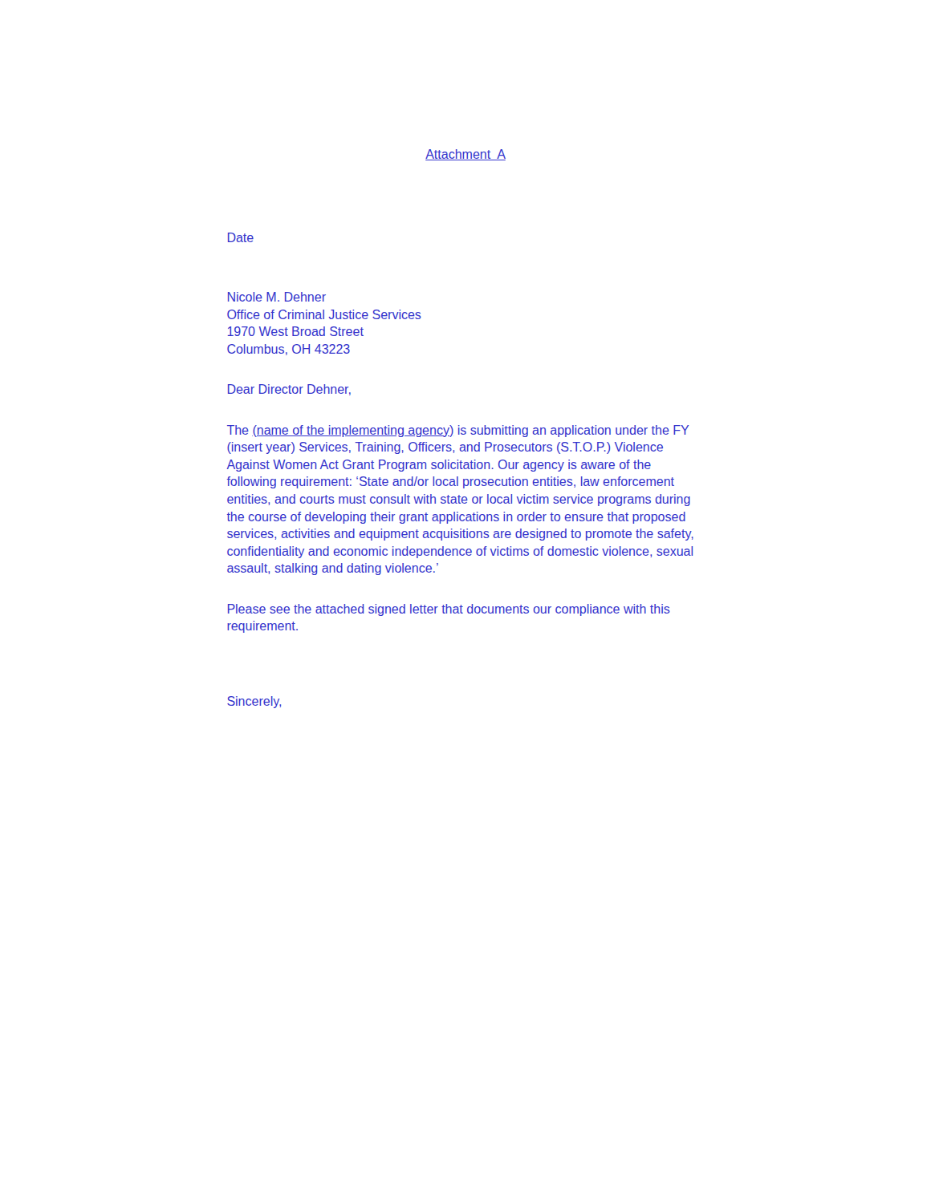Attachment A
Date
Nicole M. Dehner
Office of Criminal Justice Services
1970 West Broad Street
Columbus, OH 43223
Dear Director Dehner,
The (name of the implementing agency) is submitting an application under the FY (insert year) Services, Training, Officers, and Prosecutors (S.T.O.P.) Violence Against Women Act Grant Program solicitation. Our agency is aware of the following requirement: ‘State and/or local prosecution entities, law enforcement entities, and courts must consult with state or local victim service programs during the course of developing their grant applications in order to ensure that proposed services, activities and equipment acquisitions are designed to promote the safety, confidentiality and economic independence of victims of domestic violence, sexual assault, stalking and dating violence.’
Please see the attached signed letter that documents our compliance with this requirement.
Sincerely,